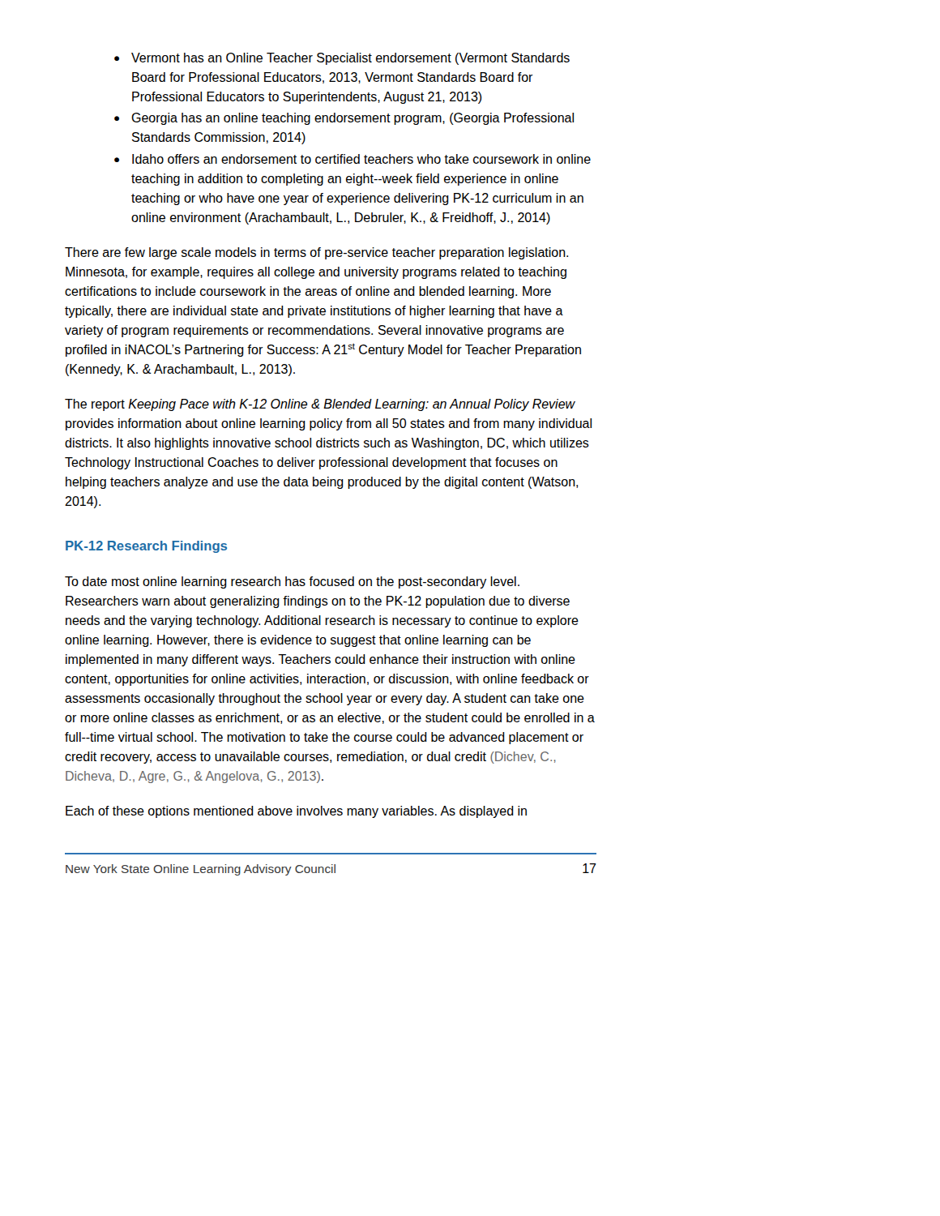Vermont has an Online Teacher Specialist endorsement (Vermont Standards Board for Professional Educators, 2013, Vermont Standards Board for Professional Educators to Superintendents, August 21, 2013)
Georgia has an online teaching endorsement program, (Georgia Professional Standards Commission, 2014)
Idaho offers an endorsement to certified teachers who take coursework in online teaching in addition to completing an eight--week field experience in online teaching or who have one year of experience delivering PK-12 curriculum in an online environment (Arachambault, L., Debruler, K., & Freidhoff, J., 2014)
There are few large scale models in terms of pre-service teacher preparation legislation. Minnesota, for example, requires all college and university programs related to teaching certifications to include coursework in the areas of online and blended learning. More typically, there are individual state and private institutions of higher learning that have a variety of program requirements or recommendations. Several innovative programs are profiled in iNACOL’s Partnering for Success: A 21st Century Model for Teacher Preparation (Kennedy, K. & Arachambault, L., 2013).
The report Keeping Pace with K-12 Online & Blended Learning: an Annual Policy Review provides information about online learning policy from all 50 states and from many individual districts. It also highlights innovative school districts such as Washington, DC, which utilizes Technology Instructional Coaches to deliver professional development that focuses on helping teachers analyze and use the data being produced by the digital content (Watson, 2014).
PK-12 Research Findings
To date most online learning research has focused on the post-secondary level. Researchers warn about generalizing findings on to the PK-12 population due to diverse needs and the varying technology. Additional research is necessary to continue to explore online learning. However, there is evidence to suggest that online learning can be implemented in many different ways. Teachers could enhance their instruction with online content, opportunities for online activities, interaction, or discussion, with online feedback or assessments occasionally throughout the school year or every day. A student can take one or more online classes as enrichment, or as an elective, or the student could be enrolled in a full--time virtual school. The motivation to take the course could be advanced placement or credit recovery, access to unavailable courses, remediation, or dual credit (Dichev, C., Dicheva, D., Agre, G., & Angelova, G., 2013).
Each of these options mentioned above involves many variables. As displayed in
New York State Online Learning Advisory Council 17